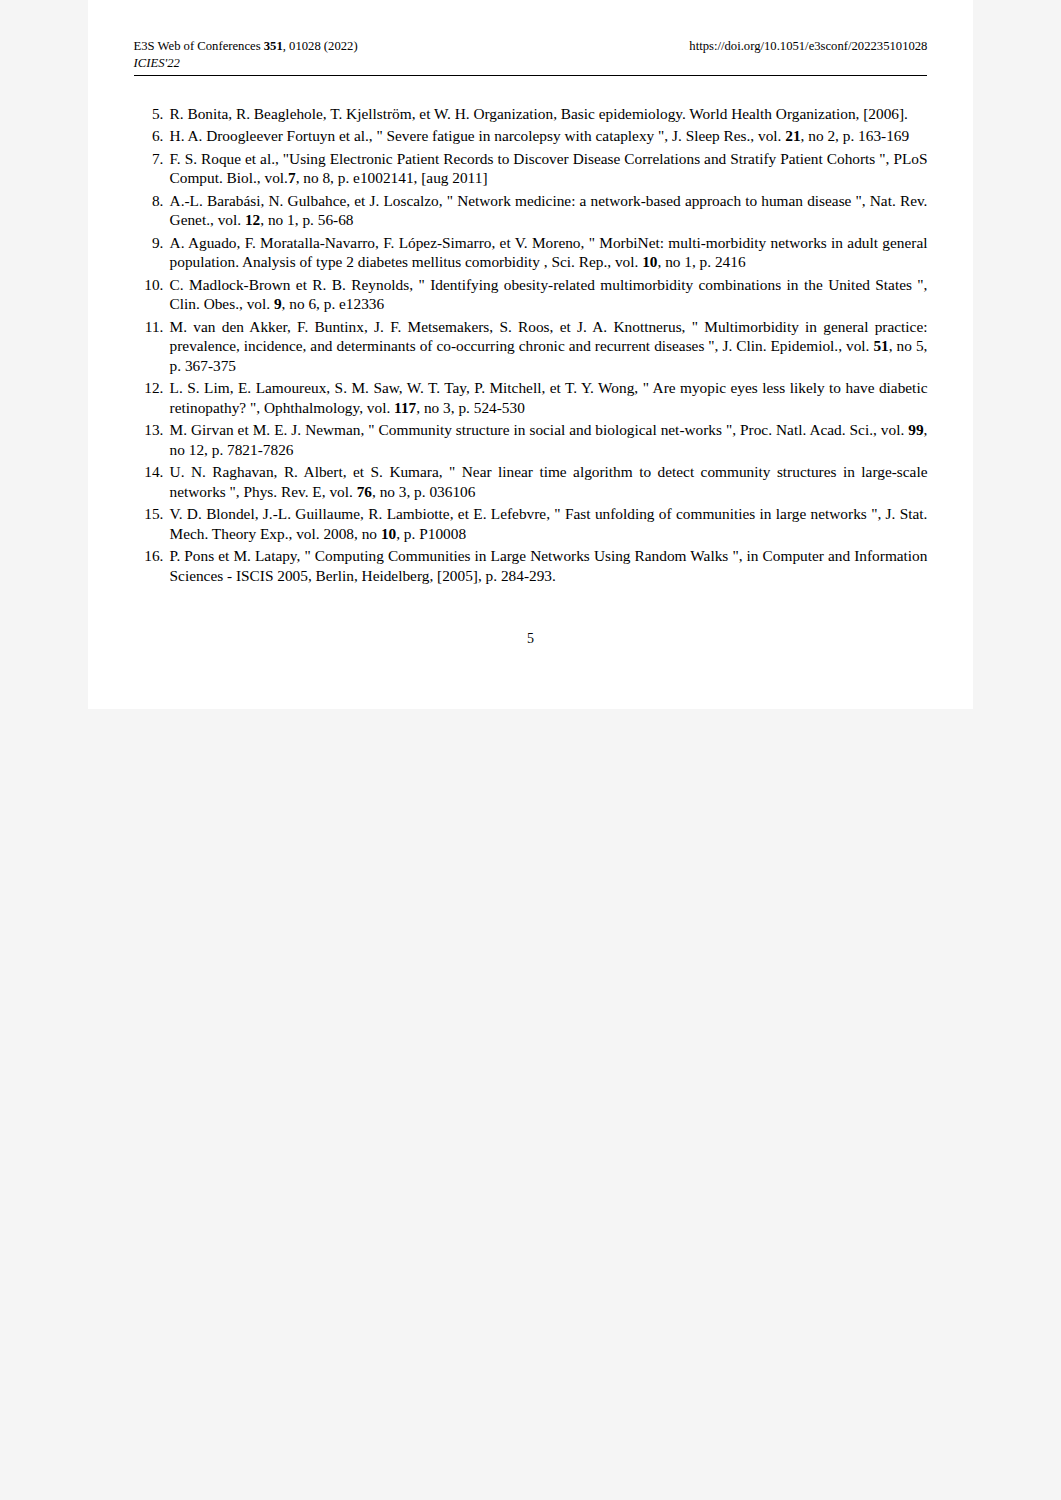E3S Web of Conferences 351, 01028 (2022)
ICIES'22
https://doi.org/10.1051/e3sconf/202235101028
R. Bonita, R. Beaglehole, T. Kjellström, et W. H. Organization, Basic epidemiology. World Health Organization, [2006].
H. A. Droogleever Fortuyn et al., " Severe fatigue in narcolepsy with cataplexy ", J. Sleep Res., vol. 21, no 2, p. 163-169
F. S. Roque et al., "Using Electronic Patient Records to Discover Disease Correlations and Stratify Patient Cohorts ", PLoS Comput. Biol., vol.7, no 8, p. e1002141, [aug 2011]
A.-L. Barabási, N. Gulbahce, et J. Loscalzo, " Network medicine: a network-based approach to human disease ", Nat. Rev. Genet., vol. 12, no 1, p. 56-68
A. Aguado, F. Moratalla-Navarro, F. López-Simarro, et V. Moreno, " MorbiNet: multi-morbidity networks in adult general population. Analysis of type 2 diabetes mellitus comorbidity , Sci. Rep., vol. 10, no 1, p. 2416
C. Madlock-Brown et R. B. Reynolds, " Identifying obesity-related multimorbidity combinations in the United States ", Clin. Obes., vol. 9, no 6, p. e12336
M. van den Akker, F. Buntinx, J. F. Metsemakers, S. Roos, et J. A. Knottnerus, " Multimorbidity in general practice: prevalence, incidence, and determinants of co-occurring chronic and recurrent diseases ", J. Clin. Epidemiol., vol. 51, no 5, p. 367-375
L. S. Lim, E. Lamoureux, S. M. Saw, W. T. Tay, P. Mitchell, et T. Y. Wong, " Are myopic eyes less likely to have diabetic retinopathy? ", Ophthalmology, vol. 117, no 3, p. 524-530
M. Girvan et M. E. J. Newman, " Community structure in social and biological net-works ", Proc. Natl. Acad. Sci., vol. 99, no 12, p. 7821-7826
U. N. Raghavan, R. Albert, et S. Kumara, " Near linear time algorithm to detect community structures in large-scale networks ", Phys. Rev. E, vol. 76, no 3, p. 036106
V. D. Blondel, J.-L. Guillaume, R. Lambiotte, et E. Lefebvre, " Fast unfolding of communities in large networks ", J. Stat. Mech. Theory Exp., vol. 2008, no 10, p. P10008
P. Pons et M. Latapy, " Computing Communities in Large Networks Using Random Walks ", in Computer and Information Sciences - ISCIS 2005, Berlin, Heidelberg, [2005], p. 284-293.
5